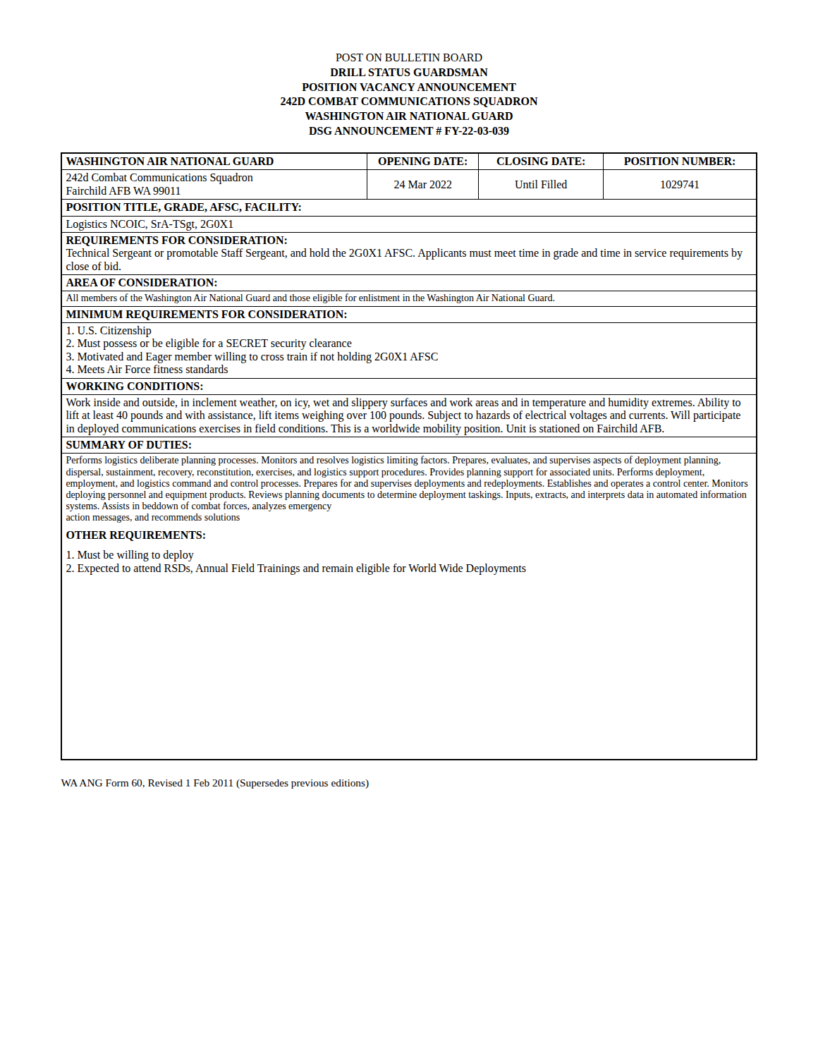POST ON BULLETIN BOARD
DRILL STATUS GUARDSMAN
POSITION VACANCY ANNOUNCEMENT
242D COMBAT COMMUNICATIONS SQUADRON
WASHINGTON AIR NATIONAL GUARD
DSG ANNOUNCEMENT # FY-22-03-039
| WASHINGTON AIR NATIONAL GUARD | OPENING DATE: | CLOSING DATE: | POSITION NUMBER: |
| 242d Combat Communications Squadron Fairchild AFB WA 99011 | 24 Mar 2022 | Until Filled | 1029741 |
| POSITION TITLE, GRADE, AFSC, FACILITY: |
| Logistics NCOIC, SrA-TSgt, 2G0X1 |
| REQUIREMENTS FOR CONSIDERATION: Technical Sergeant or promotable Staff Sergeant, and hold the 2G0X1 AFSC. Applicants must meet time in grade and time in service requirements by close of bid. |
| AREA OF CONSIDERATION: |
| All members of the Washington Air National Guard and those eligible for enlistment in the Washington Air National Guard. |
| MINIMUM REQUIREMENTS FOR CONSIDERATION: |
| 1. U.S. Citizenship 2. Must possess or be eligible for a SECRET security clearance 3. Motivated and Eager member willing to cross train if not holding 2G0X1 AFSC 4. Meets Air Force fitness standards |
| WORKING CONDITIONS: |
| Work inside and outside, in inclement weather, on icy, wet and slippery surfaces and work areas and in temperature and humidity extremes. Ability to lift at least 40 pounds and with assistance, lift items weighing over 100 pounds. Subject to hazards of electrical voltages and currents. Will participate in deployed communications exercises in field conditions. This is a worldwide mobility position. Unit is stationed on Fairchild AFB. |
| SUMMARY OF DUTIES: |
| Performs logistics deliberate planning processes. Monitors and resolves logistics limiting factors. Prepares, evaluates, and supervises aspects of deployment planning, dispersal, sustainment, recovery, reconstitution, exercises, and logistics support procedures. Provides planning support for associated units. Performs deployment, employment, and logistics command and control processes. Prepares for and supervises deployments and redeployments. Establishes and operates a control center. Monitors deploying personnel and equipment products. Reviews planning documents to determine deployment taskings. Inputs, extracts, and interprets data in automated information systems. Assists in beddown of combat forces, analyzes emergency action messages, and recommends solutions OTHER REQUIREMENTS: 1. Must be willing to deploy 2. Expected to attend RSDs, Annual Field Trainings and remain eligible for World Wide Deployments |
WA ANG Form 60, Revised 1 Feb 2011 (Supersedes previous editions)